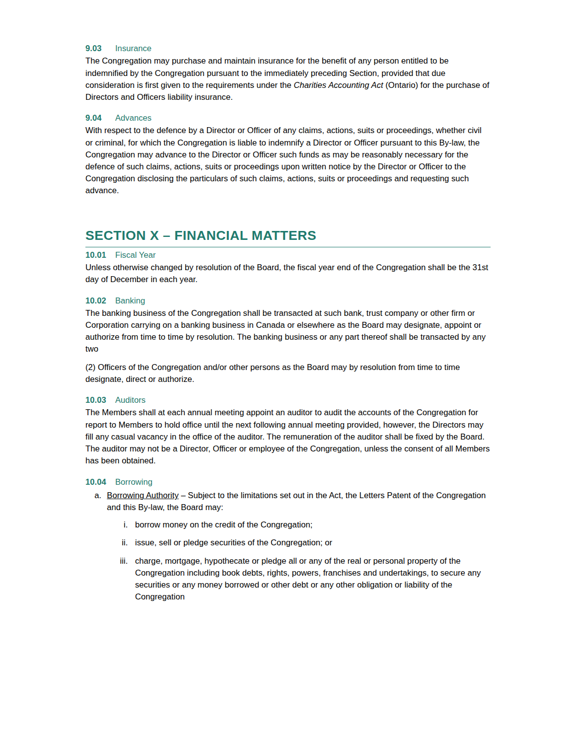9.03 Insurance
The Congregation may purchase and maintain insurance for the benefit of any person entitled to be indemnified by the Congregation pursuant to the immediately preceding Section, provided that due consideration is first given to the requirements under the Charities Accounting Act (Ontario) for the purchase of Directors and Officers liability insurance.
9.04 Advances
With respect to the defence by a Director or Officer of any claims, actions, suits or proceedings, whether civil or criminal, for which the Congregation is liable to indemnify a Director or Officer pursuant to this By-law, the Congregation may advance to the Director or Officer such funds as may be reasonably necessary for the defence of such claims, actions, suits or proceedings upon written notice by the Director or Officer to the Congregation disclosing the particulars of such claims, actions, suits or proceedings and requesting such advance.
SECTION X – FINANCIAL MATTERS
10.01 Fiscal Year
Unless otherwise changed by resolution of the Board, the fiscal year end of the Congregation shall be the 31st day of December in each year.
10.02 Banking
The banking business of the Congregation shall be transacted at such bank, trust company or other firm or Corporation carrying on a banking business in Canada or elsewhere as the Board may designate, appoint or authorize from time to time by resolution. The banking business or any part thereof shall be transacted by any two
(2) Officers of the Congregation and/or other persons as the Board may by resolution from time to time designate, direct or authorize.
10.03 Auditors
The Members shall at each annual meeting appoint an auditor to audit the accounts of the Congregation for report to Members to hold office until the next following annual meeting provided, however, the Directors may fill any casual vacancy in the office of the auditor. The remuneration of the auditor shall be fixed by the Board. The auditor may not be a Director, Officer or employee of the Congregation, unless the consent of all Members has been obtained.
10.04 Borrowing
Borrowing Authority – Subject to the limitations set out in the Act, the Letters Patent of the Congregation and this By-law, the Board may:
borrow money on the credit of the Congregation;
issue, sell or pledge securities of the Congregation; or
charge, mortgage, hypothecate or pledge all or any of the real or personal property of the Congregation including book debts, rights, powers, franchises and undertakings, to secure any securities or any money borrowed or other debt or any other obligation or liability of the Congregation